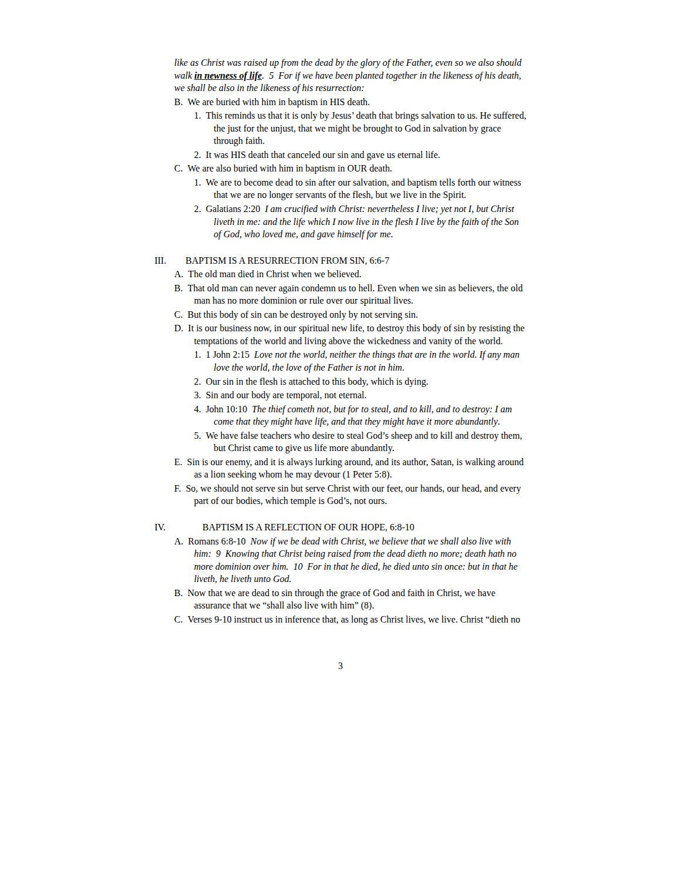like as Christ was raised up from the dead by the glory of the Father, even so we also should walk in newness of life. 5 For if we have been planted together in the likeness of his death, we shall be also in the likeness of his resurrection:
B. We are buried with him in baptism in HIS death.
1. This reminds us that it is only by Jesus’ death that brings salvation to us. He suffered, the just for the unjust, that we might be brought to God in salvation by grace through faith.
2. It was HIS death that canceled our sin and gave us eternal life.
C. We are also buried with him in baptism in OUR death.
1. We are to become dead to sin after our salvation, and baptism tells forth our witness that we are no longer servants of the flesh, but we live in the Spirit.
2. Galatians 2:20 I am crucified with Christ: nevertheless I live; yet not I, but Christ liveth in me: and the life which I now live in the flesh I live by the faith of the Son of God, who loved me, and gave himself for me.
III. BAPTISM IS A RESURRECTION FROM SIN, 6:6-7
A. The old man died in Christ when we believed.
B. That old man can never again condemn us to hell. Even when we sin as believers, the old man has no more dominion or rule over our spiritual lives.
C. But this body of sin can be destroyed only by not serving sin.
D. It is our business now, in our spiritual new life, to destroy this body of sin by resisting the temptations of the world and living above the wickedness and vanity of the world.
1. 1 John 2:15 Love not the world, neither the things that are in the world. If any man love the world, the love of the Father is not in him.
2. Our sin in the flesh is attached to this body, which is dying.
3. Sin and our body are temporal, not eternal.
4. John 10:10 The thief cometh not, but for to steal, and to kill, and to destroy: I am come that they might have life, and that they might have it more abundantly.
5. We have false teachers who desire to steal God’s sheep and to kill and destroy them, but Christ came to give us life more abundantly.
E. Sin is our enemy, and it is always lurking around, and its author, Satan, is walking around as a lion seeking whom he may devour (1 Peter 5:8).
F. So, we should not serve sin but serve Christ with our feet, our hands, our head, and every part of our bodies, which temple is God’s, not ours.
IV. BAPTISM IS A REFLECTION OF OUR HOPE, 6:8-10
A. Romans 6:8-10 Now if we be dead with Christ, we believe that we shall also live with him: 9 Knowing that Christ being raised from the dead dieth no more; death hath no more dominion over him. 10 For in that he died, he died unto sin once: but in that he liveth, he liveth unto God.
B. Now that we are dead to sin through the grace of God and faith in Christ, we have assurance that we “shall also live with him” (8).
C. Verses 9-10 instruct us in inference that, as long as Christ lives, we live. Christ “dieth no
3